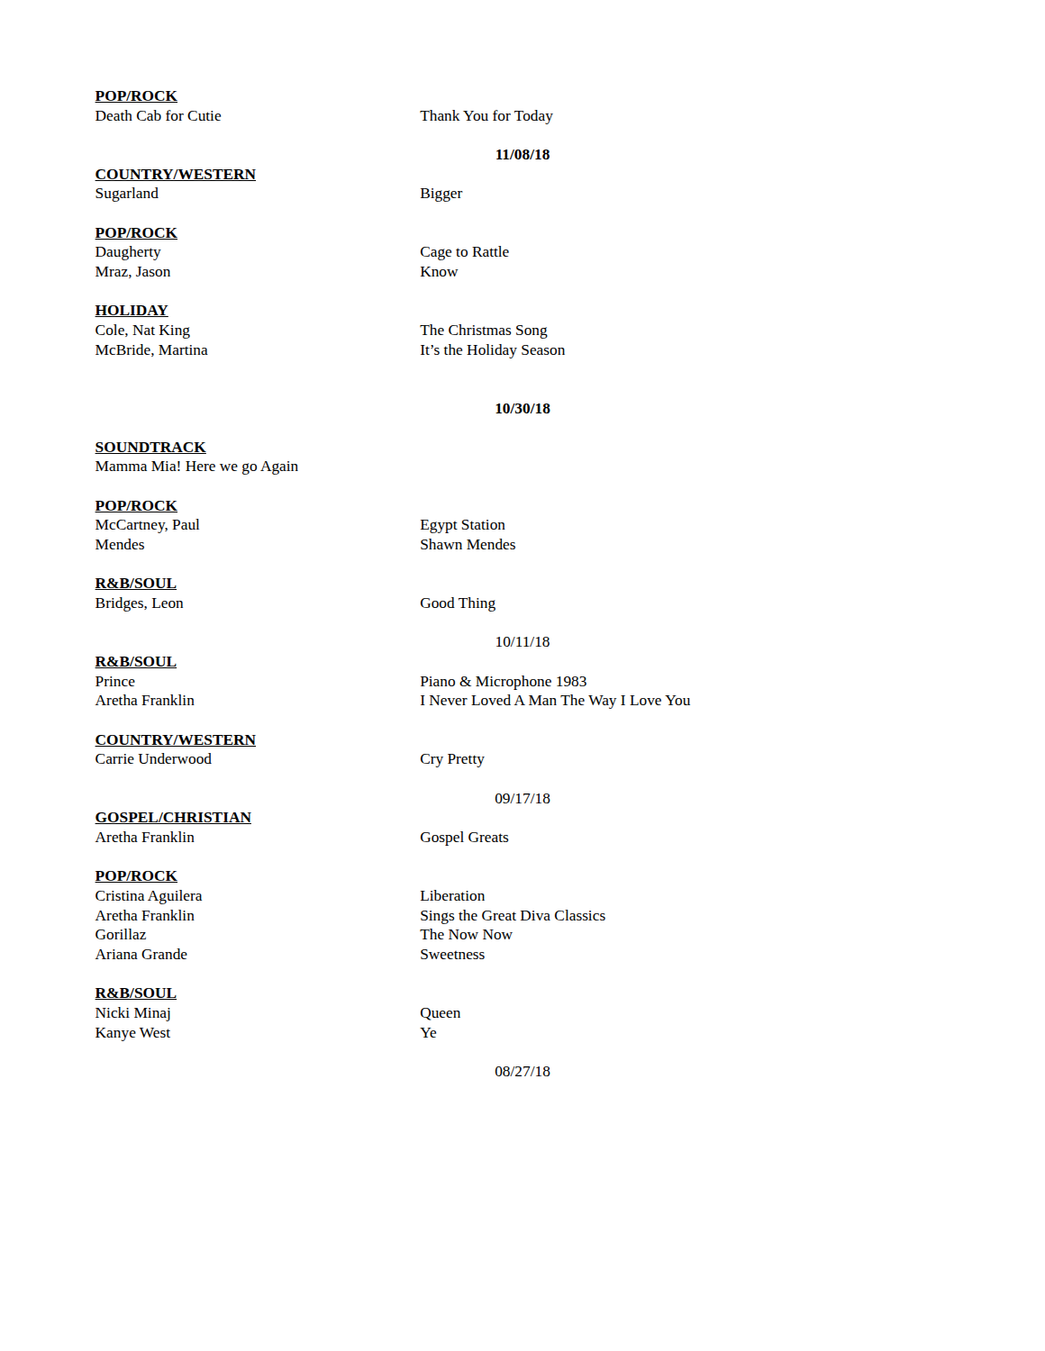POP/ROCK
| Death Cab for Cutie | Thank You for Today |
11/08/18
COUNTRY/WESTERN
| Sugarland | Bigger |
POP/ROCK
| Daugherty | Cage to Rattle |
| Mraz, Jason | Know |
HOLIDAY
| Cole, Nat King | The Christmas Song |
| McBride, Martina | It’s the Holiday Season |
10/30/18
SOUNDTRACK
Mamma Mia! Here we go Again
POP/ROCK
| McCartney, Paul | Egypt Station |
| Mendes | Shawn Mendes |
R&B/SOUL
| Bridges, Leon | Good Thing |
10/11/18
R&B/SOUL
| Prince | Piano & Microphone 1983 |
| Aretha Franklin | I Never Loved A Man The Way I Love You |
COUNTRY/WESTERN
| Carrie Underwood | Cry Pretty |
09/17/18
GOSPEL/CHRISTIAN
| Aretha Franklin | Gospel Greats |
POP/ROCK
| Cristina Aguilera | Liberation |
| Aretha Franklin | Sings the Great Diva Classics |
| Gorillaz | The Now Now |
| Ariana Grande | Sweetness |
R&B/SOUL
| Nicki Minaj | Queen |
| Kanye West | Ye |
08/27/18